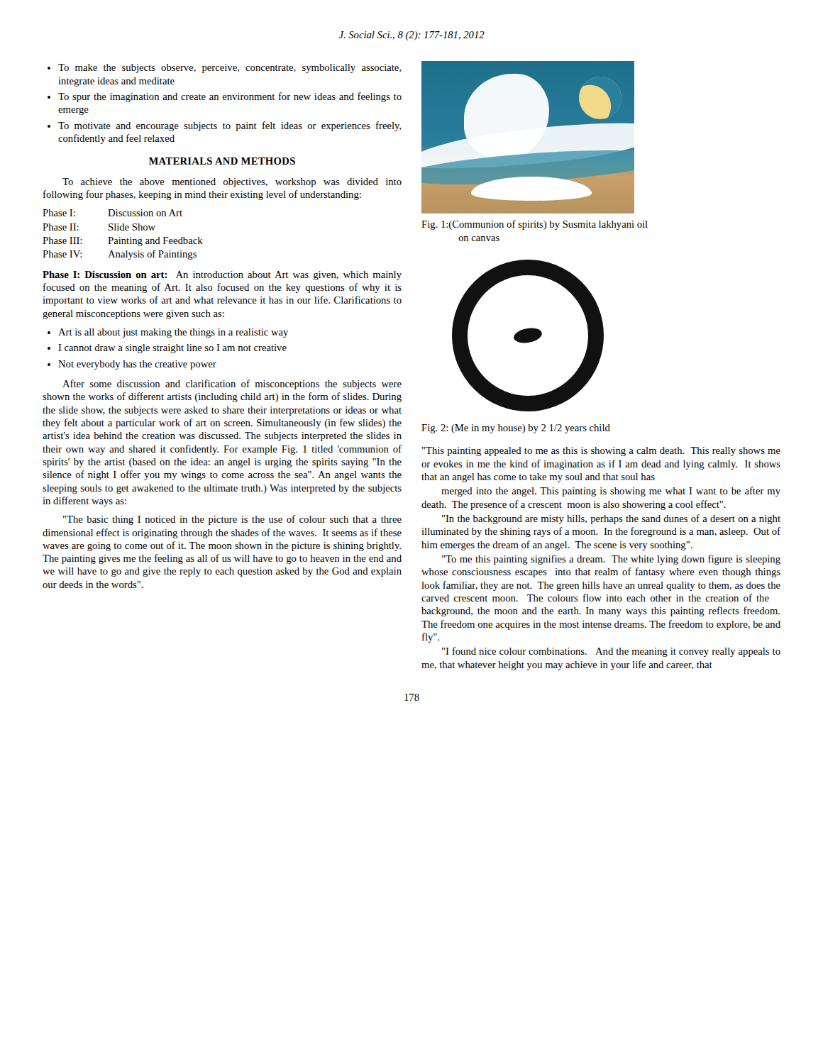J. Social Sci., 8 (2): 177-181, 2012
To make the subjects observe, perceive, concentrate, symbolically associate, integrate ideas and meditate
To spur the imagination and create an environment for new ideas and feelings to emerge
To motivate and encourage subjects to paint felt ideas or experiences freely, confidently and feel relaxed
MATERIALS AND METHODS
To achieve the above mentioned objectives, workshop was divided into following four phases, keeping in mind their existing level of understanding:
Phase I: Discussion on Art
Phase II: Slide Show
Phase III: Painting and Feedback
Phase IV: Analysis of Paintings
Phase I: Discussion on art: An introduction about Art was given, which mainly focused on the meaning of Art. It also focused on the key questions of why it is important to view works of art and what relevance it has in our life. Clarifications to general misconceptions were given such as:
Art is all about just making the things in a realistic way
I cannot draw a single straight line so I am not creative
Not everybody has the creative power
After some discussion and clarification of misconceptions the subjects were shown the works of different artists (including child art) in the form of slides. During the slide show, the subjects were asked to share their interpretations or ideas or what they felt about a particular work of art on screen. Simultaneously (in few slides) the artist's idea behind the creation was discussed. The subjects interpreted the slides in their own way and shared it confidently. For example Fig. 1 titled 'communion of spirits' by the artist (based on the idea: an angel is urging the spirits saying "In the silence of night I offer you my wings to come across the sea". An angel wants the sleeping souls to get awakened to the ultimate truth.) Was interpreted by the subjects in different ways as:
"The basic thing I noticed in the picture is the use of colour such that a three dimensional effect is originating through the shades of the waves. It seems as if these waves are going to come out of it. The moon shown in the picture is shining brightly. The painting gives me the feeling as all of us will have to go to heaven in the end and we will have to go and give the reply to each question asked by the God and explain our deeds in the words".
Fig. 1:(Communion of spirits) by Susmita lakhyani oil on canvas
Fig. 2: (Me in my house) by 2 1/2 years child
"This painting appealed to me as this is showing a calm death. This really shows me or evokes in me the kind of imagination as if I am dead and lying calmly. It shows that an angel has come to take my soul and that soul has
merged into the angel. This painting is showing me what I want to be after my death. The presence of a crescent moon is also showering a cool effect".
"In the background are misty hills, perhaps the sand dunes of a desert on a night illuminated by the shining rays of a moon. In the foreground is a man, asleep. Out of him emerges the dream of an angel. The scene is very soothing".
"To me this painting signifies a dream. The white lying down figure is sleeping whose consciousness escapes into that realm of fantasy where even though things look familiar, they are not. The green hills have an unreal quality to them, as does the carved crescent moon. The colours flow into each other in the creation of the background, the moon and the earth. In many ways this painting reflects freedom. The freedom one acquires in the most intense dreams. The freedom to explore, be and fly".
"I found nice colour combinations. And the meaning it convey really appeals to me, that whatever height you may achieve in your life and career, that
178